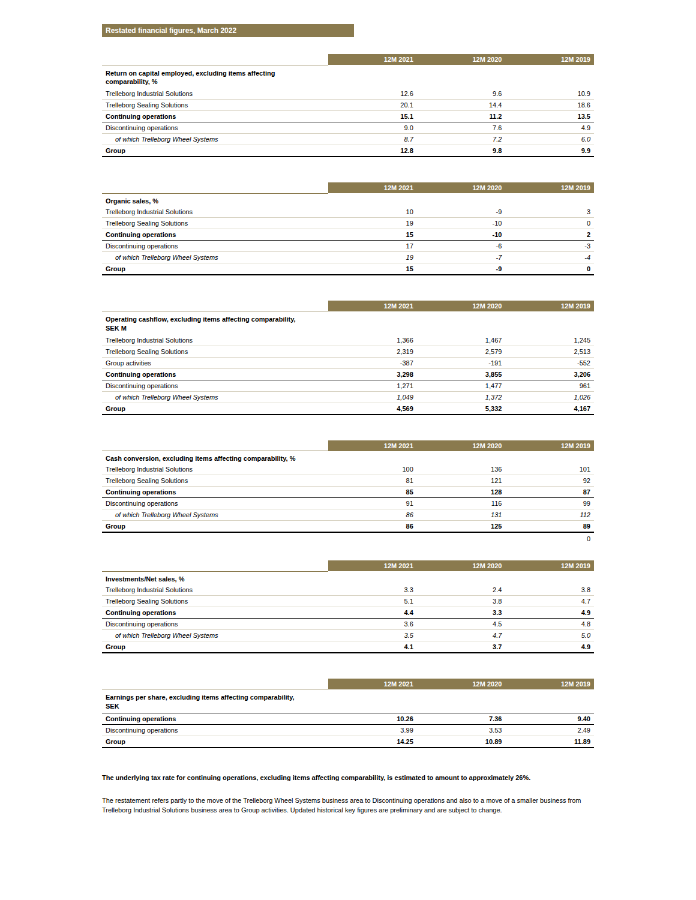Restated financial figures, March 2022
| | 12M 2021 | 12M 2020 | 12M 2019 |
| --- | --- | --- | --- |
| Return on capital employed, excluding items affecting comparability, % | | | |
| Trelleborg Industrial Solutions | 12.6 | 9.6 | 10.9 |
| Trelleborg Sealing Solutions | 20.1 | 14.4 | 18.6 |
| Continuing operations | 15.1 | 11.2 | 13.5 |
| Discontinuing operations | 9.0 | 7.6 | 4.9 |
| of which Trelleborg Wheel Systems | 8.7 | 7.2 | 6.0 |
| Group | 12.8 | 9.8 | 9.9 |
| | 12M 2021 | 12M 2020 | 12M 2019 |
| --- | --- | --- | --- |
| Organic sales, % | | | |
| Trelleborg Industrial Solutions | 10 | -9 | 3 |
| Trelleborg Sealing Solutions | 19 | -10 | 0 |
| Continuing operations | 15 | -10 | 2 |
| Discontinuing operations | 17 | -6 | -3 |
| of which Trelleborg Wheel Systems | 19 | -7 | -4 |
| Group | 15 | -9 | 0 |
| | 12M 2021 | 12M 2020 | 12M 2019 |
| --- | --- | --- | --- |
| Operating cashflow, excluding items affecting comparability, SEK M | | | |
| Trelleborg Industrial Solutions | 1,366 | 1,467 | 1,245 |
| Trelleborg Sealing Solutions | 2,319 | 2,579 | 2,513 |
| Group activities | -387 | -191 | -552 |
| Continuing operations | 3,298 | 3,855 | 3,206 |
| Discontinuing operations | 1,271 | 1,477 | 961 |
| of which Trelleborg Wheel Systems | 1,049 | 1,372 | 1,026 |
| Group | 4,569 | 5,332 | 4,167 |
| | 12M 2021 | 12M 2020 | 12M 2019 |
| --- | --- | --- | --- |
| Cash conversion, excluding items affecting comparability, % | | | |
| Trelleborg Industrial Solutions | 100 | 136 | 101 |
| Trelleborg Sealing Solutions | 81 | 121 | 92 |
| Continuing operations | 85 | 128 | 87 |
| Discontinuing operations | 91 | 116 | 99 |
| of which Trelleborg Wheel Systems | 86 | 131 | 112 |
| Group | 86 | 125 | 89 |
0
| | 12M 2021 | 12M 2020 | 12M 2019 |
| --- | --- | --- | --- |
| Investments/Net sales, % | | | |
| Trelleborg Industrial Solutions | 3.3 | 2.4 | 3.8 |
| Trelleborg Sealing Solutions | 5.1 | 3.8 | 4.7 |
| Continuing operations | 4.4 | 3.3 | 4.9 |
| Discontinuing operations | 3.6 | 4.5 | 4.8 |
| of which Trelleborg Wheel Systems | 3.5 | 4.7 | 5.0 |
| Group | 4.1 | 3.7 | 4.9 |
| | 12M 2021 | 12M 2020 | 12M 2019 |
| --- | --- | --- | --- |
| Earnings per share, excluding items affecting comparability, SEK | | | |
| Continuing operations | 10.26 | 7.36 | 9.40 |
| Discontinuing operations | 3.99 | 3.53 | 2.49 |
| Group | 14.25 | 10.89 | 11.89 |
The underlying tax rate for continuing operations, excluding items affecting comparability, is estimated to amount to approximately 26%.
The restatement refers partly to the move of the Trelleborg Wheel Systems business area to Discontinuing operations and also to a move of a smaller business from Trelleborg Industrial Solutions business area to Group activities. Updated historical key figures are preliminary and are subject to change.